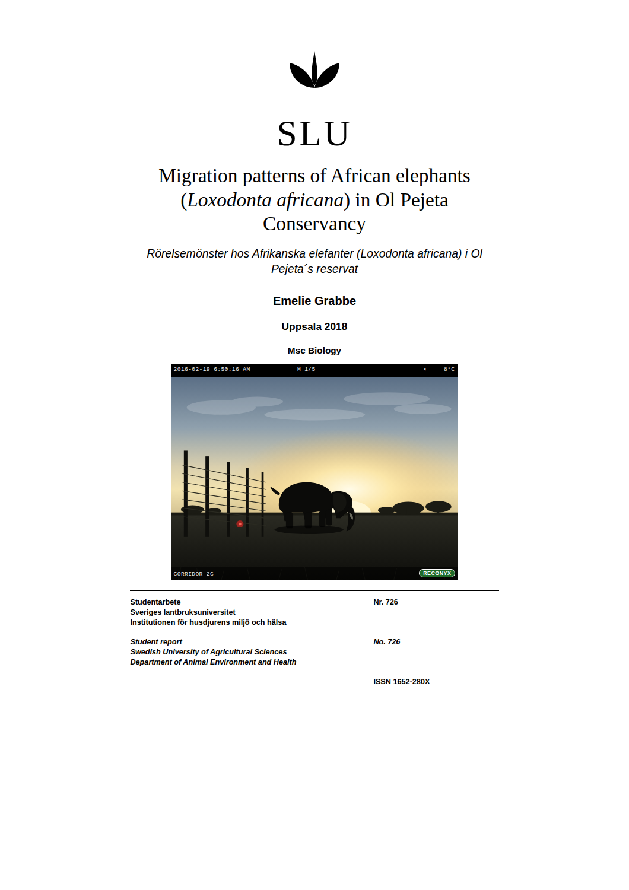SLU
Migration patterns of African elephants (Loxodonta africana) in Ol Pejeta Conservancy
Rörelsemönster hos Afrikanska elefanter (Loxodonta africana) i Ol Pejeta´s reservat
Emelie Grabbe
Uppsala 2018
Msc Biology
2016-02-19 6:50:16 AM M 1/5 ◐ 8°C CORRIDOR 2C RECONYX
| Studentarbete | Nr. 726 |
| Sveriges lantbruksuniversitet | |
| Institutionen för husdjurens miljö och hälsa | |
| Student report | No. 726 |
| Swedish University of Agricultural Sciences | |
| Department of Animal Environment and Health | |
| | ISSN 1652-280X |